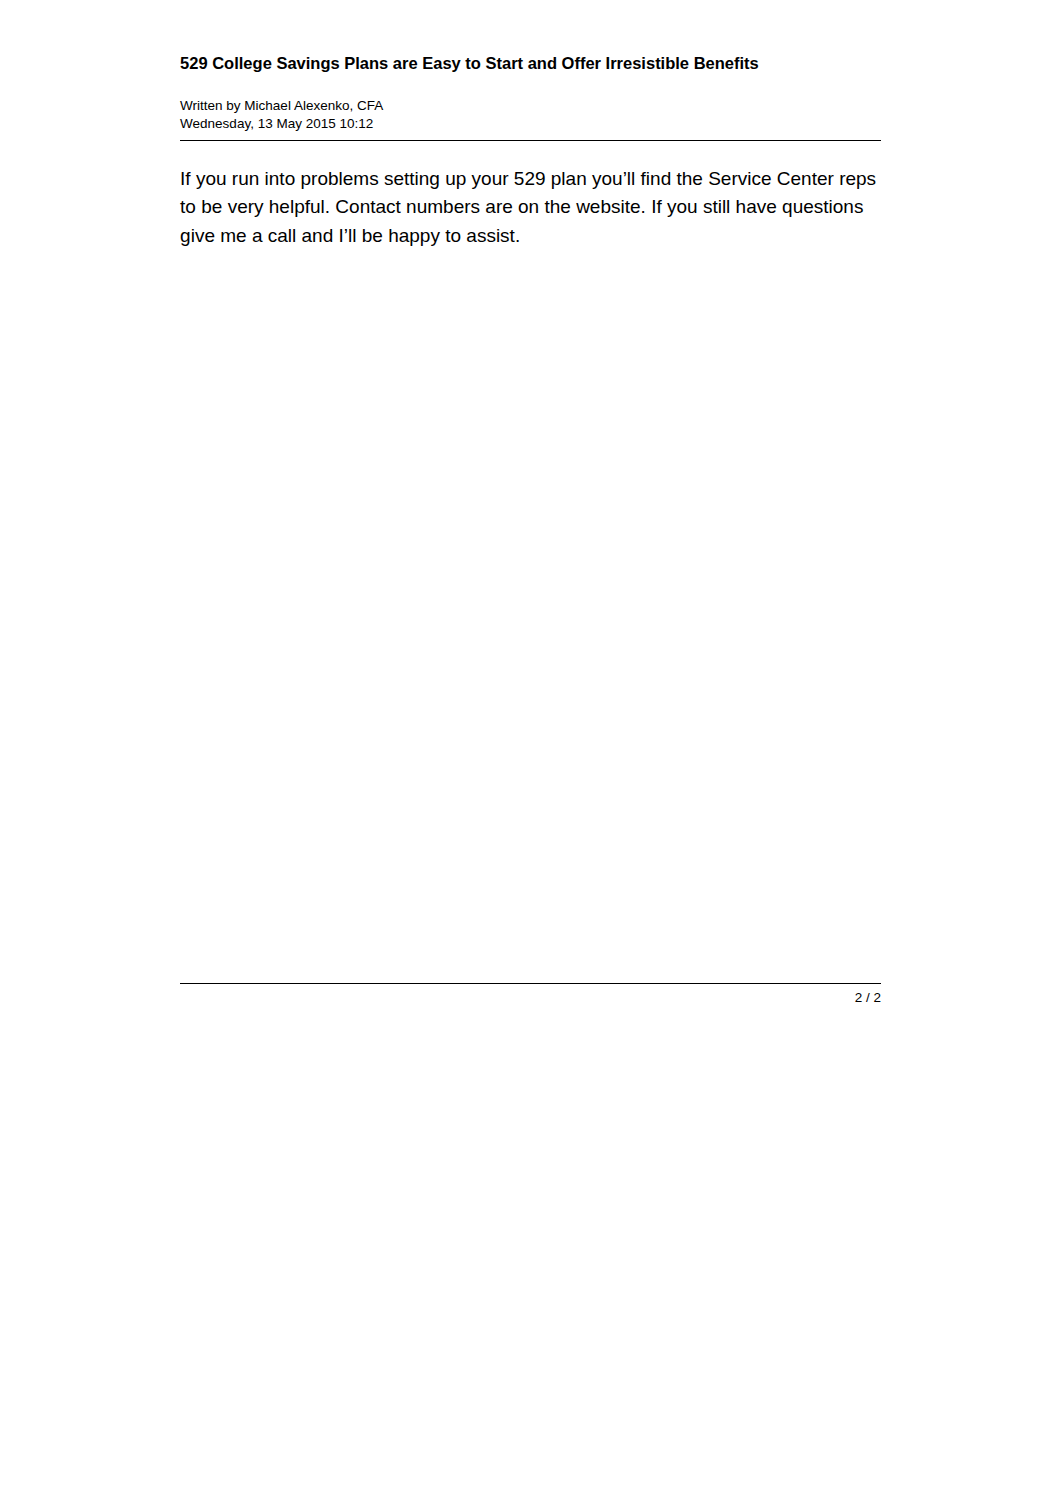529 College Savings Plans are Easy to Start and Offer Irresistible Benefits
Written by Michael Alexenko, CFA Wednesday, 13 May 2015 10:12
If you run into problems setting up your 529 plan you’ll find the Service Center reps to be very helpful. Contact numbers are on the website. If you still have questions give me a call and I’ll be happy to assist.
2 / 2